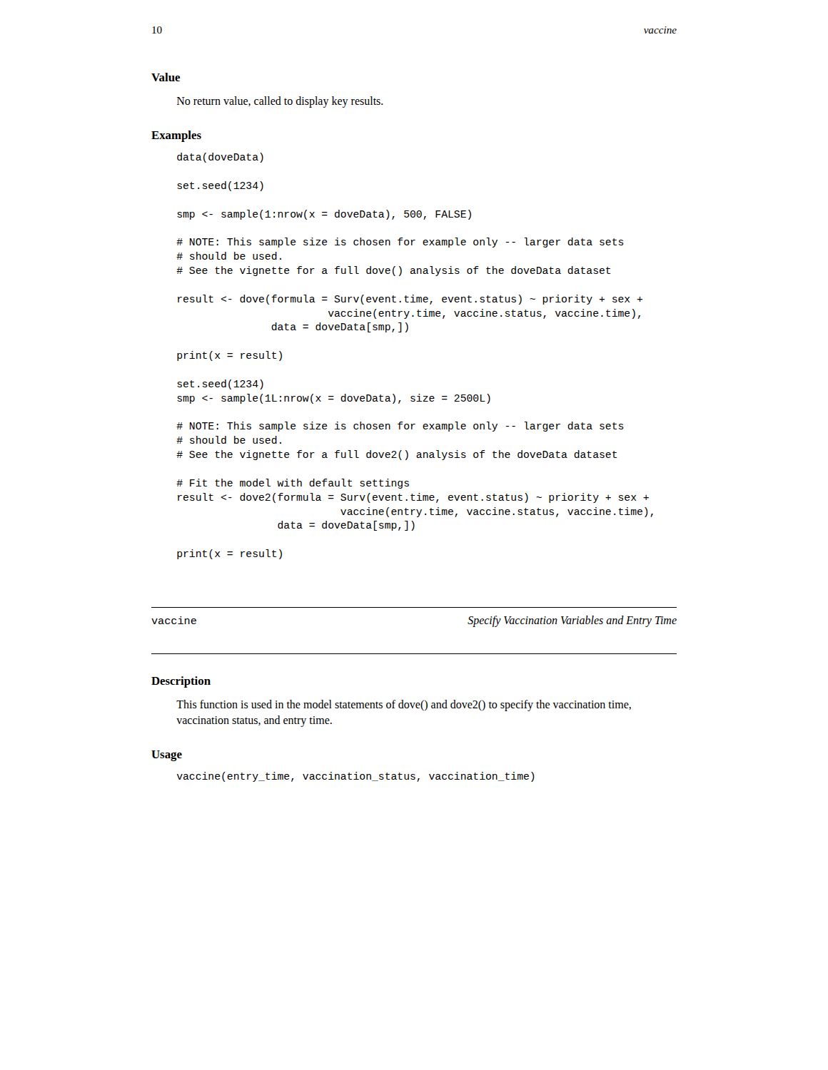10 vaccine
Value
No return value, called to display key results.
Examples
data(doveData)

set.seed(1234)

smp <- sample(1:nrow(x = doveData), 500, FALSE)

# NOTE: This sample size is chosen for example only -- larger data sets
# should be used.
# See the vignette for a full dove() analysis of the doveData dataset

result <- dove(formula = Surv(event.time, event.status) ~ priority + sex +
                        vaccine(entry.time, vaccine.status, vaccine.time),
               data = doveData[smp,])

print(x = result)

set.seed(1234)
smp <- sample(1L:nrow(x = doveData), size = 2500L)

# NOTE: This sample size is chosen for example only -- larger data sets
# should be used.
# See the vignette for a full dove2() analysis of the doveData dataset

# Fit the model with default settings
result <- dove2(formula = Surv(event.time, event.status) ~ priority + sex +
                          vaccine(entry.time, vaccine.status, vaccine.time),
                data = doveData[smp,])

print(x = result)
vaccine Specify Vaccination Variables and Entry Time
Description
This function is used in the model statements of dove() and dove2() to specify the vaccination time, vaccination status, and entry time.
Usage
vaccine(entry_time, vaccination_status, vaccination_time)